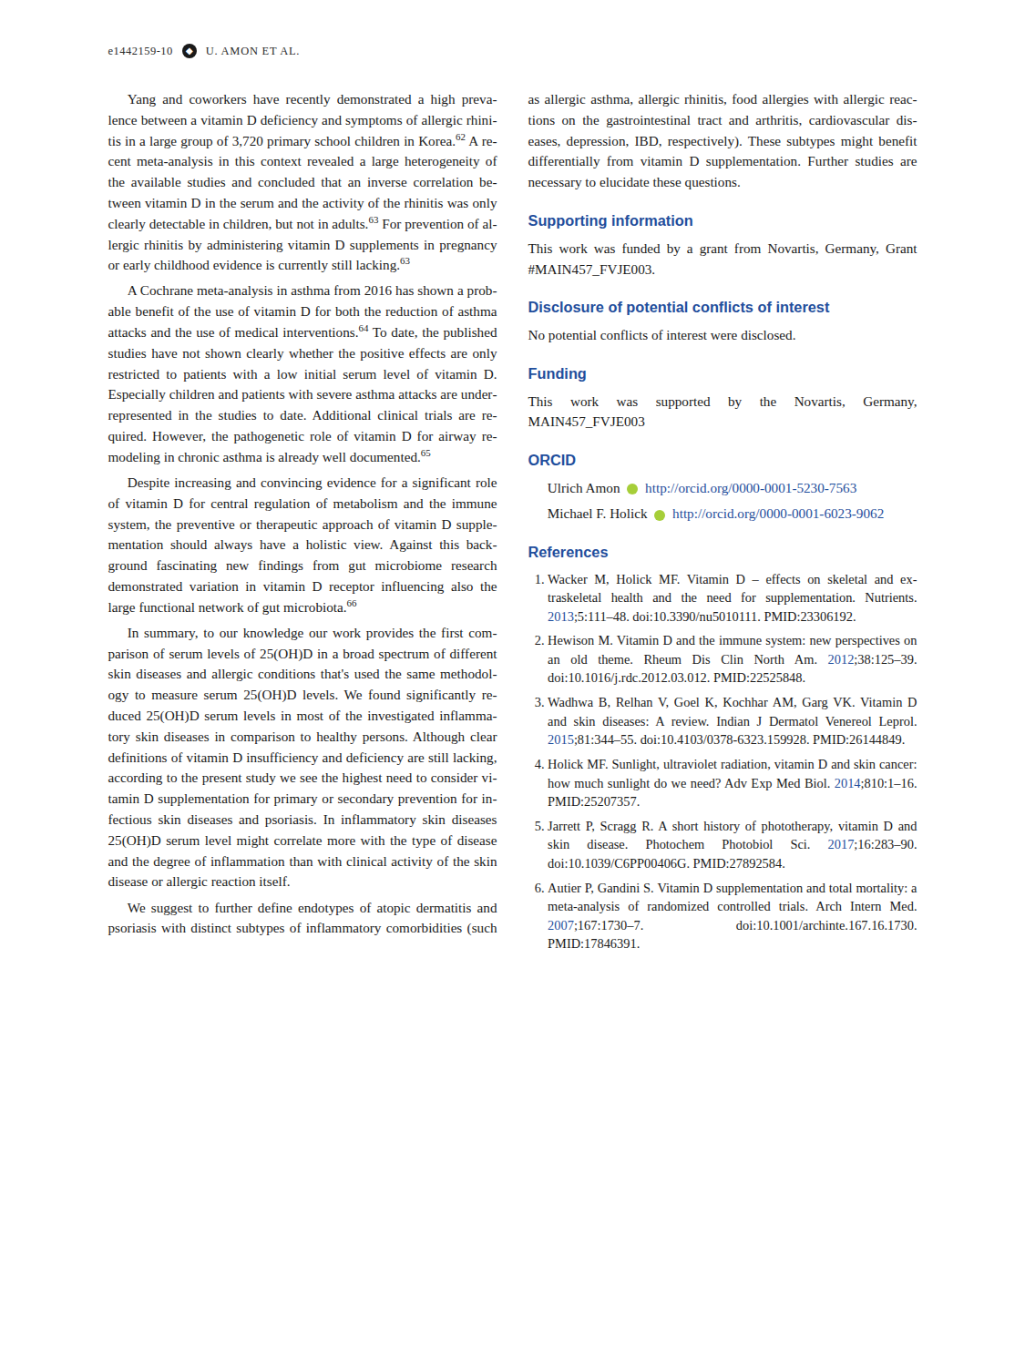e1442159-10 ◆ U. AMON ET AL.
Yang and coworkers have recently demonstrated a high prevalence between a vitamin D deficiency and symptoms of allergic rhinitis in a large group of 3,720 primary school children in Korea.62 A recent meta-analysis in this context revealed a large heterogeneity of the available studies and concluded that an inverse correlation between vitamin D in the serum and the activity of the rhinitis was only clearly detectable in children, but not in adults.63 For prevention of allergic rhinitis by administering vitamin D supplements in pregnancy or early childhood evidence is currently still lacking.63
A Cochrane meta-analysis in asthma from 2016 has shown a probable benefit of the use of vitamin D for both the reduction of asthma attacks and the use of medical interventions.64 To date, the published studies have not shown clearly whether the positive effects are only restricted to patients with a low initial serum level of vitamin D. Especially children and patients with severe asthma attacks are underrepresented in the studies to date. Additional clinical trials are required. However, the pathogenetic role of vitamin D for airway remodeling in chronic asthma is already well documented.65
Despite increasing and convincing evidence for a significant role of vitamin D for central regulation of metabolism and the immune system, the preventive or therapeutic approach of vitamin D supplementation should always have a holistic view. Against this background fascinating new findings from gut microbiome research demonstrated variation in vitamin D receptor influencing also the large functional network of gut microbiota.66
In summary, to our knowledge our work provides the first comparison of serum levels of 25(OH)D in a broad spectrum of different skin diseases and allergic conditions that's used the same methodology to measure serum 25(OH)D levels. We found significantly reduced 25(OH)D serum levels in most of the investigated inflammatory skin diseases in comparison to healthy persons. Although clear definitions of vitamin D insufficiency and deficiency are still lacking, according to the present study we see the highest need to consider vitamin D supplementation for primary or secondary prevention for infectious skin diseases and psoriasis. In inflammatory skin diseases 25(OH)D serum level might correlate more with the type of disease and the degree of inflammation than with clinical activity of the skin disease or allergic reaction itself.
We suggest to further define endotypes of atopic dermatitis and psoriasis with distinct subtypes of inflammatory comorbidities (such as allergic asthma, allergic rhinitis, food allergies with allergic reactions on the gastrointestinal tract and arthritis, cardiovascular diseases, depression, IBD, respectively). These subtypes might benefit differentially from vitamin D supplementation. Further studies are necessary to elucidate these questions.
Supporting information
This work was funded by a grant from Novartis, Germany, Grant #MAIN457_FVJE003.
Disclosure of potential conflicts of interest
No potential conflicts of interest were disclosed.
Funding
This work was supported by the Novartis, Germany, MAIN457_FVJE003
ORCID
Ulrich Amon iD http://orcid.org/0000-0001-5230-7563
Michael F. Holick iD http://orcid.org/0000-0001-6023-9062
References
Wacker M, Holick MF. Vitamin D – effects on skeletal and extraskeletal health and the need for supplementation. Nutrients. 2013;5:111–48. doi:10.3390/nu5010111. PMID:23306192.
Hewison M. Vitamin D and the immune system: new perspectives on an old theme. Rheum Dis Clin North Am. 2012;38:125–39. doi:10.1016/j.rdc.2012.03.012. PMID:22525848.
Wadhwa B, Relhan V, Goel K, Kochhar AM, Garg VK. Vitamin D and skin diseases: A review. Indian J Dermatol Venereol Leprol. 2015;81:344–55. doi:10.4103/0378-6323.159928. PMID:26144849.
Holick MF. Sunlight, ultraviolet radiation, vitamin D and skin cancer: how much sunlight do we need? Adv Exp Med Biol. 2014;810:1–16. PMID:25207357.
Jarrett P, Scragg R. A short history of phototherapy, vitamin D and skin disease. Photochem Photobiol Sci. 2017;16:283–90. doi:10.1039/C6PP00406G. PMID:27892584.
Autier P, Gandini S. Vitamin D supplementation and total mortality: a meta-analysis of randomized controlled trials. Arch Intern Med. 2007;167:1730–7. doi:10.1001/archinte.167.16.1730. PMID:17846391.